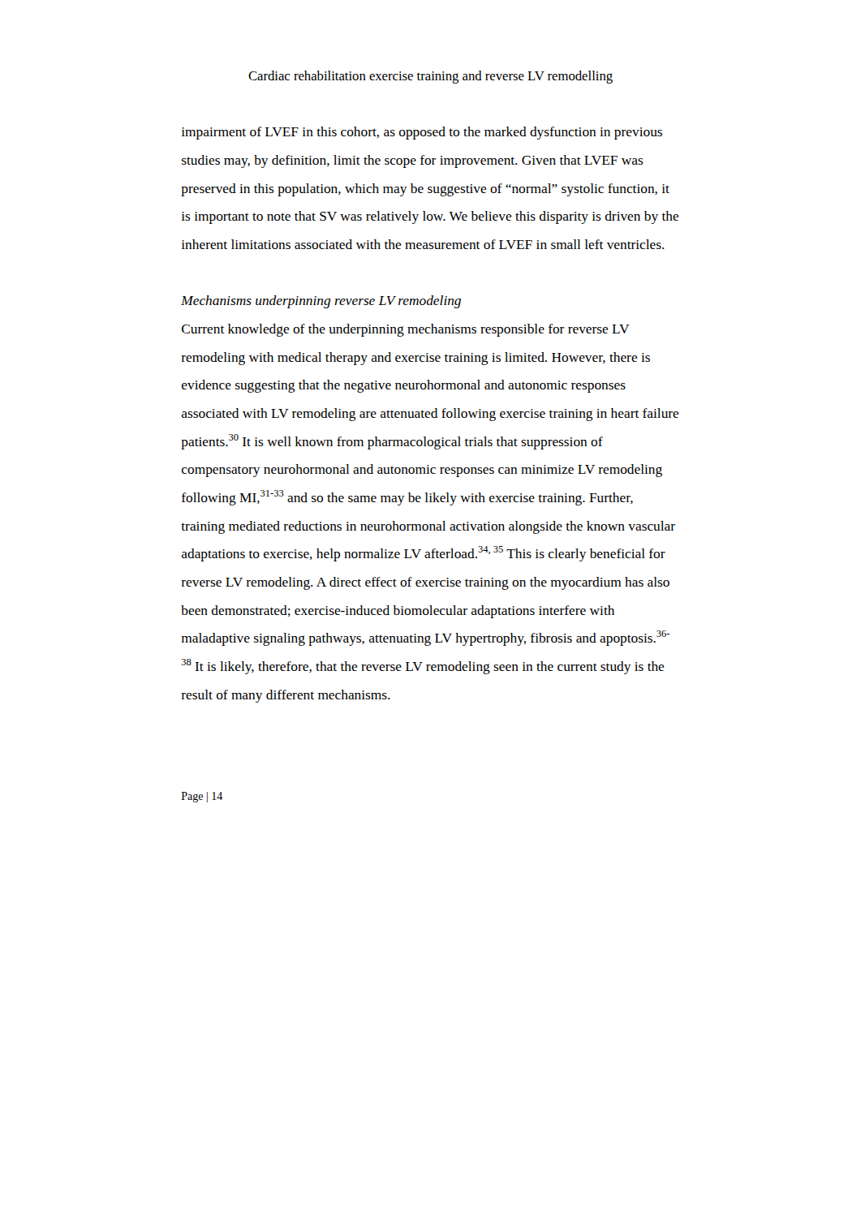Cardiac rehabilitation exercise training and reverse LV remodelling
impairment of LVEF in this cohort, as opposed to the marked dysfunction in previous studies may, by definition, limit the scope for improvement. Given that LVEF was preserved in this population, which may be suggestive of “normal” systolic function, it is important to note that SV was relatively low. We believe this disparity is driven by the inherent limitations associated with the measurement of LVEF in small left ventricles.
Mechanisms underpinning reverse LV remodeling
Current knowledge of the underpinning mechanisms responsible for reverse LV remodeling with medical therapy and exercise training is limited. However, there is evidence suggesting that the negative neurohormonal and autonomic responses associated with LV remodeling are attenuated following exercise training in heart failure patients.30 It is well known from pharmacological trials that suppression of compensatory neurohormonal and autonomic responses can minimize LV remodeling following MI,31-33 and so the same may be likely with exercise training. Further, training mediated reductions in neurohormonal activation alongside the known vascular adaptations to exercise, help normalize LV afterload.34, 35 This is clearly beneficial for reverse LV remodeling. A direct effect of exercise training on the myocardium has also been demonstrated; exercise-induced biomolecular adaptations interfere with maladaptive signaling pathways, attenuating LV hypertrophy, fibrosis and apoptosis.36-38 It is likely, therefore, that the reverse LV remodeling seen in the current study is the result of many different mechanisms.
Page | 14